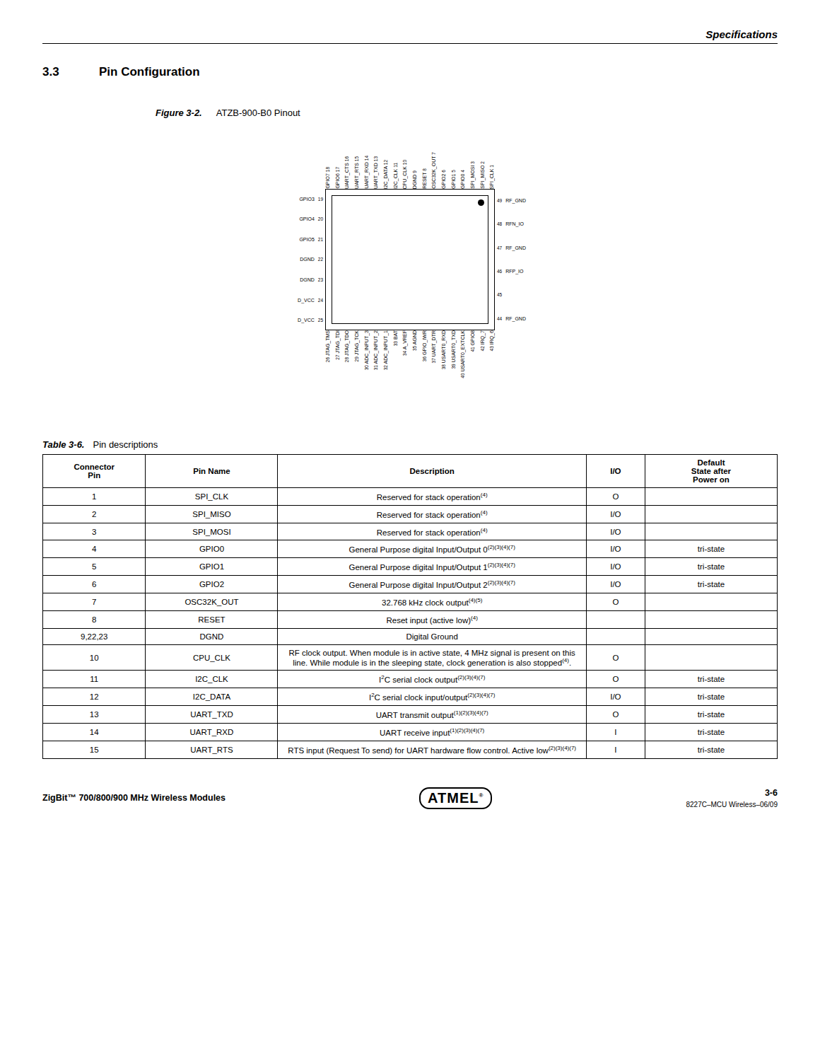Specifications
3.3 Pin Configuration
Figure 3-2. ATZB-900-B0 Pinout
GPIO7 18
GPIO6 17
UART_CTS 16
UART_RTS 15
UART_RXD 14
UART_TXD 13
I2C_DATA 12
I2C_CLK 11
CPU_CLK 10
DGND 9
RESET 8
OSC32K_OUT 7
GPIO2 6
GPIO1 5
GPIO0 4
SPI_MOSI 3
SPI_MISO 2
SPI_CLK 1
GPIO3 19
GPIO4 20
GPIO5 21
DGND 22
DGND 23
D_VCC 24
D_VCC 25
49 RF_GND
48 RFN_IO
47 RF_GND
46 RFP_IO
45
44 RF_GND
26 JTAG_TMS
27 JTAG_TDI
28 JTAG_TDO
29 JTAG_TCK
30 ADC_INPUT_3
31 ADC_INPUT_2
32 ADC_INPUT_1
33 BAT
34 A_VREF
35 AGND
36 GPIO_IWR
37 UART_DTR
38 USART0_RXD
39 USART0_TXD
40 USART0_EXTCLK
41 GPIO8
42 IRQ_7
43 IRQ_6
Table 3-6. Pin descriptions
| Connector Pin | Pin Name | Description | I/O | Default State after Power on |
| --- | --- | --- | --- | --- |
| 1 | SPI_CLK | Reserved for stack operation (4) | O | |
| 2 | SPI_MISO | Reserved for stack operation (4) | I/O | |
| 3 | SPI_MOSI | Reserved for stack operation (4) | I/O | |
| 4 | GPIO0 | General Purpose digital Input/Output 0 (2)(3)(4)(7) | I/O | tri-state |
| 5 | GPIO1 | General Purpose digital Input/Output 1 (2)(3)(4)(7) | I/O | tri-state |
| 6 | GPIO2 | General Purpose digital Input/Output 2 (2)(3)(4)(7) | I/O | tri-state |
| 7 | OSC32K_OUT | 32.768 kHz clock output (4)(5) | O | |
| 8 | RESET | Reset input (active low) (4) | | |
| 9,22,23 | DGND | Digital Ground | | |
| 10 | CPU_CLK | RF clock output. When module is in active state, 4 MHz signal is present on this line. While module is in the sleeping state, clock generation is also stopped (4) . | O | |
| 11 | I2C_CLK | I 2 C serial clock output (2)(3)(4)(7) | O | tri-state |
| 12 | I2C_DATA | I 2 C serial clock input/output (2)(3)(4)(7) | I/O | tri-state |
| 13 | UART_TXD | UART transmit output (1)(2)(3)(4)(7) | O | tri-state |
| 14 | UART_RXD | UART receive input (1)(2)(3)(4)(7) | I | tri-state |
| 15 | UART_RTS | RTS input (Request To send) for UART hardware flow control. Active low (2)(3)(4)(7) | I | tri-state |
ZigBit™ 700/800/900 MHz Wireless Modules
ATMEL®
3-6
8227C–MCU Wireless–06/09